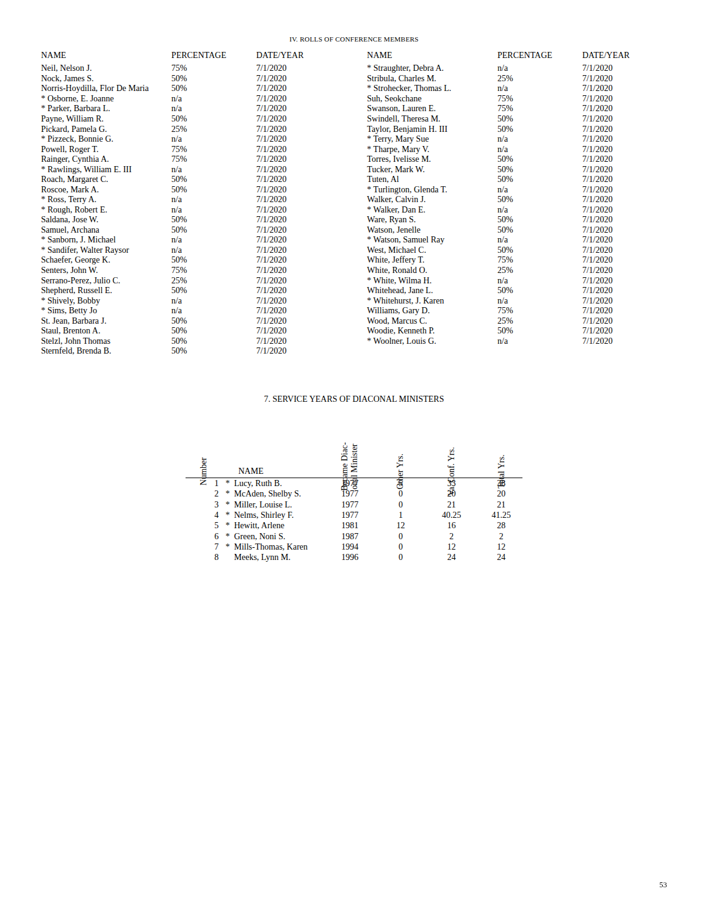IV. ROLLS OF CONFERENCE MEMBERS
| NAME | PERCENTAGE | DATE/YEAR | | NAME | PERCENTAGE | DATE/YEAR |
| --- | --- | --- | --- | --- | --- | --- |
| Neil, Nelson J. | 75% | 7/1/2020 | | * Straughter, Debra A. | n/a | 7/1/2020 |
| Nock, James S. | 50% | 7/1/2020 | | Stribula, Charles M. | 25% | 7/1/2020 |
| Norris-Hoydilla, Flor De Maria | 50% | 7/1/2020 | | * Strohecker, Thomas L. | n/a | 7/1/2020 |
| * Osborne, E. Joanne | n/a | 7/1/2020 | | Suh, Seokchane | 75% | 7/1/2020 |
| * Parker, Barbara L. | n/a | 7/1/2020 | | Swanson, Lauren E. | 75% | 7/1/2020 |
| Payne, William R. | 50% | 7/1/2020 | | Swindell, Theresa M. | 50% | 7/1/2020 |
| Pickard, Pamela G. | 25% | 7/1/2020 | | Taylor, Benjamin H. III | 50% | 7/1/2020 |
| * Pizzeck, Bonnie G. | n/a | 7/1/2020 | | * Terry, Mary Sue | n/a | 7/1/2020 |
| Powell, Roger T. | 75% | 7/1/2020 | | * Tharpe, Mary V. | n/a | 7/1/2020 |
| Rainger, Cynthia A. | 75% | 7/1/2020 | | Torres, Ivelisse M. | 50% | 7/1/2020 |
| * Rawlings, William E. III | n/a | 7/1/2020 | | Tucker, Mark W. | 50% | 7/1/2020 |
| Roach, Margaret C. | 50% | 7/1/2020 | | Tuten, Al | 50% | 7/1/2020 |
| Roscoe, Mark A. | 50% | 7/1/2020 | | * Turlington, Glenda T. | n/a | 7/1/2020 |
| * Ross, Terry A. | n/a | 7/1/2020 | | Walker, Calvin J. | 50% | 7/1/2020 |
| * Rough, Robert E. | n/a | 7/1/2020 | | * Walker, Dan E. | n/a | 7/1/2020 |
| Saldana, Jose W. | 50% | 7/1/2020 | | Ware, Ryan S. | 50% | 7/1/2020 |
| Samuel, Archana | 50% | 7/1/2020 | | Watson, Jenelle | 50% | 7/1/2020 |
| * Sanborn, J. Michael | n/a | 7/1/2020 | | * Watson, Samuel Ray | n/a | 7/1/2020 |
| * Sandifer, Walter Raysor | n/a | 7/1/2020 | | West, Michael C. | 50% | 7/1/2020 |
| Schaefer, George K. | 50% | 7/1/2020 | | White, Jeffery T. | 75% | 7/1/2020 |
| Senters, John W. | 75% | 7/1/2020 | | White, Ronald O. | 25% | 7/1/2020 |
| Serrano-Perez, Julio C. | 25% | 7/1/2020 | | * White, Wilma H. | n/a | 7/1/2020 |
| Shepherd, Russell E. | 50% | 7/1/2020 | | Whitehead, Jane L. | 50% | 7/1/2020 |
| * Shively, Bobby | n/a | 7/1/2020 | | * Whitehurst, J. Karen | n/a | 7/1/2020 |
| * Sims, Betty Jo | n/a | 7/1/2020 | | Williams, Gary D. | 75% | 7/1/2020 |
| St. Jean, Barbara J. | 50% | 7/1/2020 | | Wood, Marcus C. | 25% | 7/1/2020 |
| Staul, Brenton A. | 50% | 7/1/2020 | | Woodie, Kenneth P. | 50% | 7/1/2020 |
| Stelzl, John Thomas | 50% | 7/1/2020 | | * Woolner, Louis G. | n/a | 7/1/2020 |
| Sternfeld, Brenda B. | 50% | 7/1/2020 | | | | |
7. SERVICE YEARS OF DIACONAL MINISTERS
| Number | | NAME | Became Diac- onal Minister | Other Yrs. | Va. Conf. Yrs. | Total Yrs. |
| --- | --- | --- | --- | --- | --- | --- |
| 1 | * | Lucy, Ruth B. | 1977 | 5 | 33 | 38 |
| 2 | * | McAden, Shelby S. | 1977 | 0 | 20 | 20 |
| 3 | * | Miller, Louise L. | 1977 | 0 | 21 | 21 |
| 4 | * | Nelms, Shirley F. | 1977 | 1 | 40.25 | 41.25 |
| 5 | * | Hewitt, Arlene | 1981 | 12 | 16 | 28 |
| 6 | * | Green, Noni S. | 1987 | 0 | 2 | 2 |
| 7 | * | Mills-Thomas, Karen | 1994 | 0 | 12 | 12 |
| 8 | | Meeks, Lynn M. | 1996 | 0 | 24 | 24 |
53